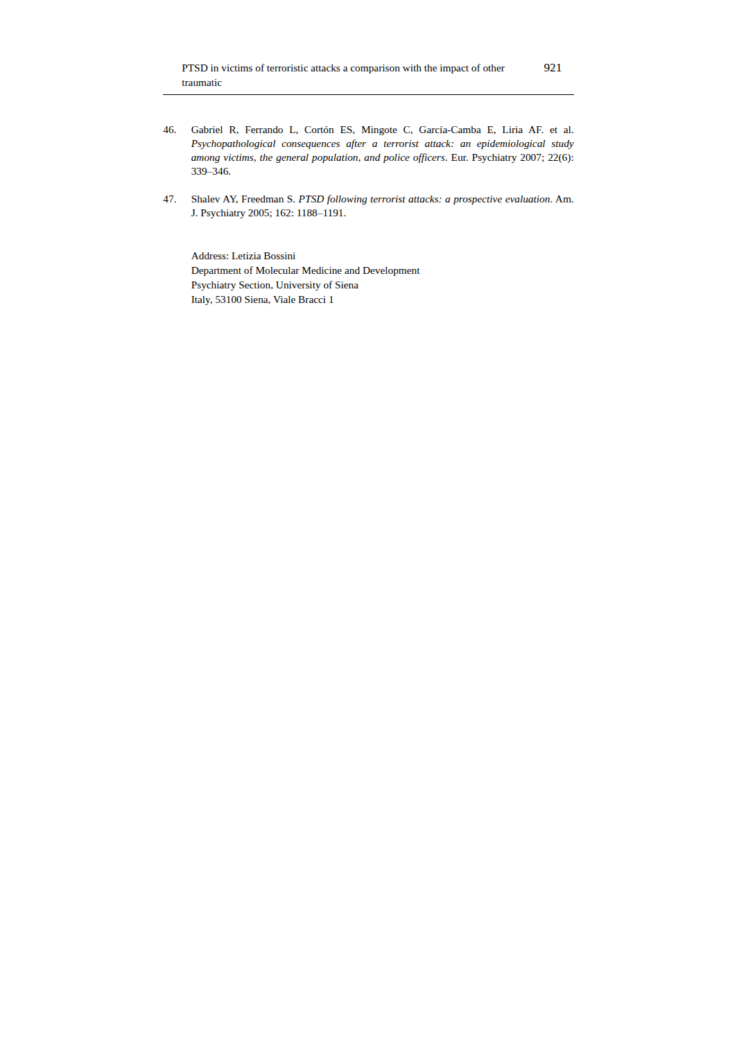PTSD in victims of terroristic attacks a comparison with the impact of other traumatic 921
46. Gabriel R, Ferrando L, Cortón ES, Mingote C, García-Camba E, Liria AF. et al. Psychopathological consequences after a terrorist attack: an epidemiological study among victims, the general population, and police officers. Eur. Psychiatry 2007; 22(6): 339–346.
47. Shalev AY, Freedman S. PTSD following terrorist attacks: a prospective evaluation. Am. J. Psychiatry 2005; 162: 1188–1191.
Address: Letizia Bossini
Department of Molecular Medicine and Development
Psychiatry Section, University of Siena
Italy, 53100 Siena, Viale Bracci 1